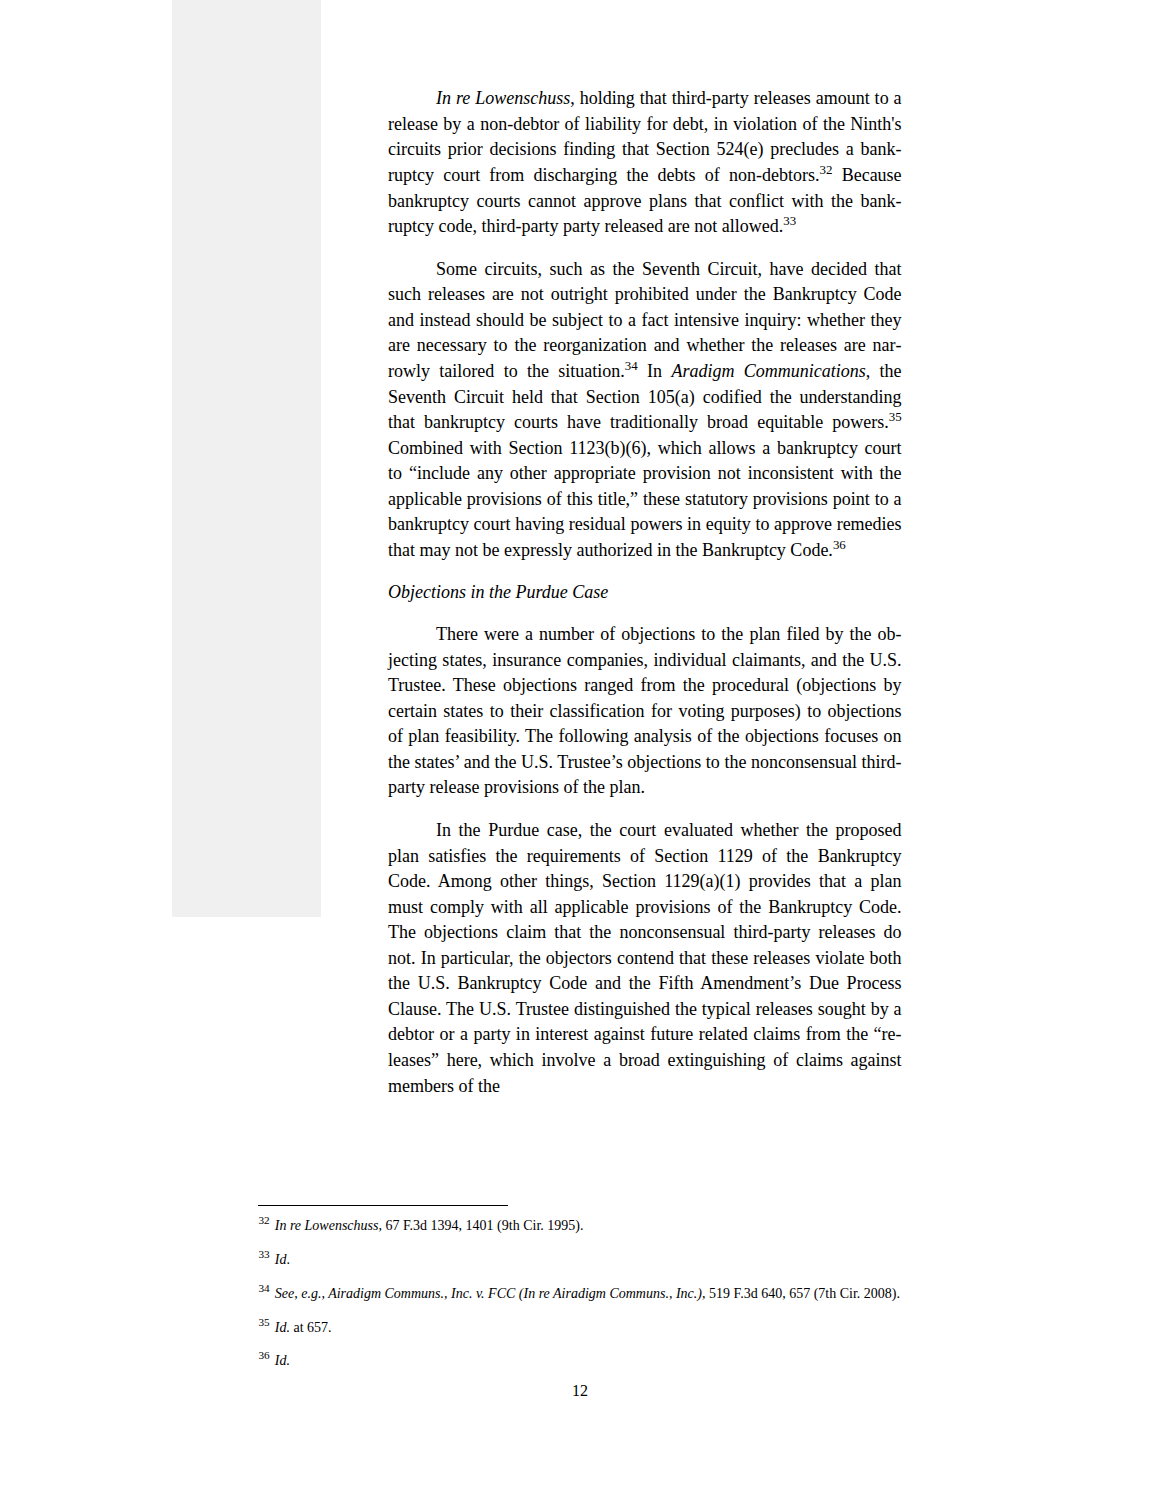In re Lowenschuss, holding that third-party releases amount to a release by a non-debtor of liability for debt, in violation of the Ninth's circuits prior decisions finding that Section 524(e) precludes a bankruptcy court from discharging the debts of non-debtors.32 Because bankruptcy courts cannot approve plans that conflict with the bankruptcy code, third-party party released are not allowed.33
Some circuits, such as the Seventh Circuit, have decided that such releases are not outright prohibited under the Bankruptcy Code and instead should be subject to a fact intensive inquiry: whether they are necessary to the reorganization and whether the releases are narrowly tailored to the situation.34 In Aradigm Communications, the Seventh Circuit held that Section 105(a) codified the understanding that bankruptcy courts have traditionally broad equitable powers.35 Combined with Section 1123(b)(6), which allows a bankruptcy court to “include any other appropriate provision not inconsistent with the applicable provisions of this title,” these statutory provisions point to a bankruptcy court having residual powers in equity to approve remedies that may not be expressly authorized in the Bankruptcy Code.36
Objections in the Purdue Case
There were a number of objections to the plan filed by the objecting states, insurance companies, individual claimants, and the U.S. Trustee. These objections ranged from the procedural (objections by certain states to their classification for voting purposes) to objections of plan feasibility. The following analysis of the objections focuses on the states’ and the U.S. Trustee’s objections to the nonconsensual third-party release provisions of the plan.
In the Purdue case, the court evaluated whether the proposed plan satisfies the requirements of Section 1129 of the Bankruptcy Code. Among other things, Section 1129(a)(1) provides that a plan must comply with all applicable provisions of the Bankruptcy Code. The objections claim that the nonconsensual third-party releases do not. In particular, the objectors contend that these releases violate both the U.S. Bankruptcy Code and the Fifth Amendment’s Due Process Clause. The U.S. Trustee distinguished the typical releases sought by a debtor or a party in interest against future related claims from the “releases” here, which involve a broad extinguishing of claims against members of the
32 In re Lowenschuss, 67 F.3d 1394, 1401 (9th Cir. 1995).
33 Id.
34 See, e.g., Airadigm Communs., Inc. v. FCC (In re Airadigm Communs., Inc.), 519 F.3d 640, 657 (7th Cir. 2008).
35 Id. at 657.
36 Id.
12